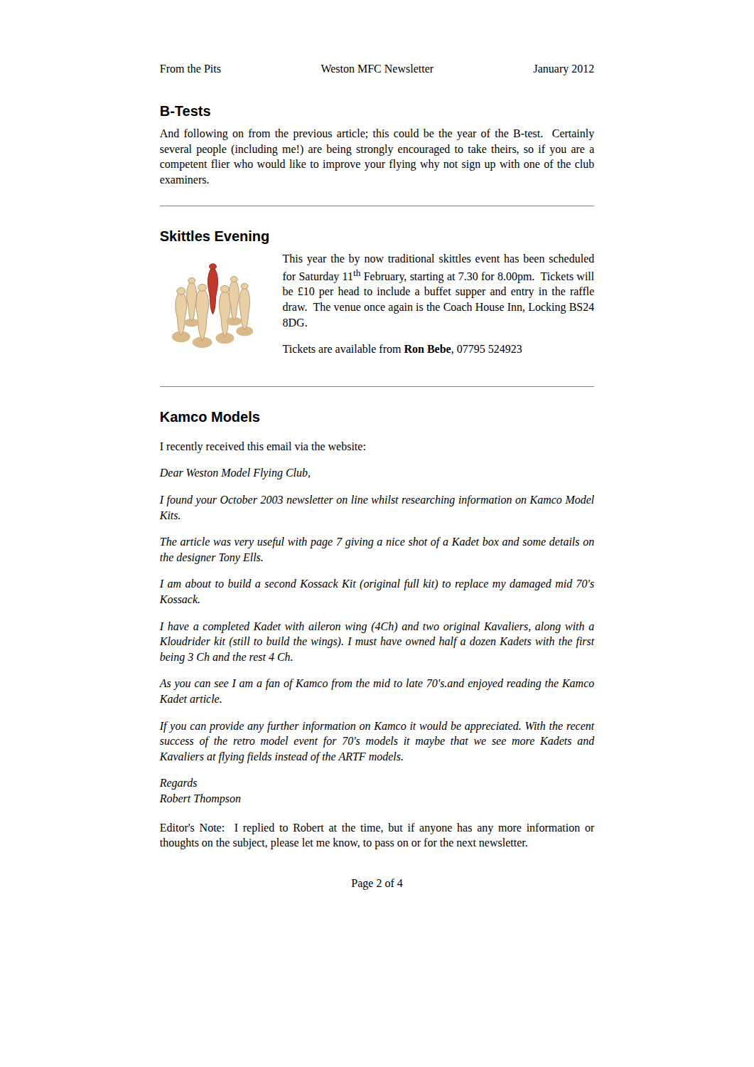From the Pits
Weston MFC Newsletter
January 2012
B-Tests
And following on from the previous article; this could be the year of the B-test. Certainly several people (including me!) are being strongly encouraged to take theirs, so if you are a competent flier who would like to improve your flying why not sign up with one of the club examiners.
Skittles Evening
This year the by now traditional skittles event has been scheduled for Saturday 11th February, starting at 7.30 for 8.00pm. Tickets will be £10 per head to include a buffet supper and entry in the raffle draw. The venue once again is the Coach House Inn, Locking BS24 8DG.
Tickets are available from Ron Bebe, 07795 524923
Kamco Models
I recently received this email via the website:
Dear Weston Model Flying Club,
I found your October 2003 newsletter on line whilst researching information on Kamco Model Kits.
The article was very useful with page 7 giving a nice shot of a Kadet box and some details on the designer Tony Ells.
I am about to build a second Kossack Kit (original full kit) to replace my damaged mid 70's Kossack.
I have a completed Kadet with aileron wing (4Ch) and two original Kavaliers, along with a Kloudrider kit (still to build the wings). I must have owned half a dozen Kadets with the first being 3 Ch and the rest 4 Ch.
As you can see I am a fan of Kamco from the mid to late 70's.and enjoyed reading the Kamco Kadet article.
If you can provide any further information on Kamco it would be appreciated. With the recent success of the retro model event for 70's models it maybe that we see more Kadets and Kavaliers at flying fields instead of the ARTF models.
Regards
Robert Thompson
Editor's Note: I replied to Robert at the time, but if anyone has any more information or thoughts on the subject, please let me know, to pass on or for the next newsletter.
Page 2 of 4